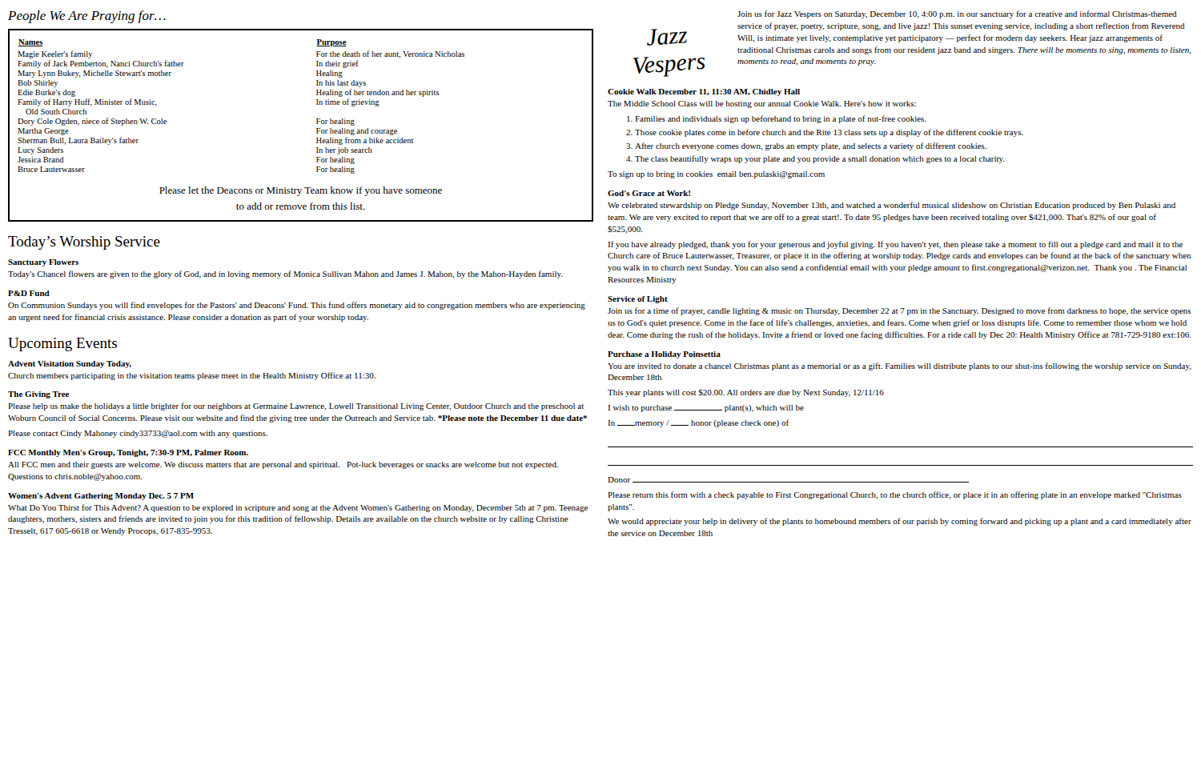People We Are Praying for…
| Names | Purpose |
| --- | --- |
| Magie Keeler's family | For the death of her aunt, Veronica Nicholas |
| Family of Jack Pemberton, Nanci Church's father | In their grief |
| Mary Lynn Bukey, Michelle Stewart's mother | Healing |
| Bob Shirley | In his last days |
| Edie Burke's dog | Healing of her tendon and her spirits |
| Family of Harry Huff, Minister of Music, | In time of grieving |
| Old South Church | |
| Dory Cole Ogden, niece of Stephen W. Cole | For healing |
| Martha George | For healing and courage |
| Sherman Bull, Laura Bailey's father | Healing from a bike accident |
| Lucy Sanders | In her job search |
| Jessica Brand | For healing |
| Bruce Lauterwasser | For healing |
Please let the Deacons or Ministry Team know if you have someone
to add or remove from this list.
Today’s Worship Service
Sanctuary Flowers
Today's Chancel flowers are given to the glory of God, and in loving memory of Monica Sullivan Mahon and James J. Mahon, by the Mahon-Hayden family.
P&D Fund
On Communion Sundays you will find envelopes for the Pastors' and Deacons' Fund. This fund offers monetary aid to congregation members who are experiencing an urgent need for financial crisis assistance. Please consider a donation as part of your worship today.
Upcoming Events
Advent Visitation Sunday Today,
Church members participating in the visitation teams please meet in the Health Ministry Office at 11:30.
The Giving Tree
Please help us make the holidays a little brighter for our neighbors at Germaine Lawrence, Lowell Transitional Living Center, Outdoor Church and the preschool at Woburn Council of Social Concerns. Please visit our website and find the giving tree under the Outreach and Service tab. *Please note the December 11 due date*
Please contact Cindy Mahoney cindy33733@aol.com with any questions.
FCC Monthly Men's Group, Tonight, 7:30-9 PM, Palmer Room.
All FCC men and their guests are welcome. We discuss matters that are personal and spiritual. Pot-luck beverages or snacks are welcome but not expected. Questions to chris.noble@yahoo.com.
Women's Advent Gathering Monday Dec. 5 7 PM
What Do You Thirst for This Advent? A question to be explored in scripture and song at the Advent Women's Gathering on Monday, December 5th at 7 pm. Teenage daughters, mothers, sisters and friends are invited to join you for this tradition of fellowship. Details are available on the church website or by calling Christine Tresselt, 617 605-6618 or Wendy Procops, 617-835-9953.
Jazz Vespers
Join us for Jazz Vespers on Saturday, December 10, 4:00 p.m. in our sanctuary for a creative and informal Christmas-themed service of prayer, poetry, scripture, song, and live jazz! This sunset evening service, including a short reflection from Reverend Will, is intimate yet lively, contemplative yet participatory — perfect for modern day seekers. Hear jazz arrangements of traditional Christmas carols and songs from our resident jazz band and singers. There will be moments to sing, moments to listen, moments to read, and moments to pray.
Cookie Walk December 11, 11:30 AM, Chidley Hall
The Middle School Class will be hosting our annual Cookie Walk. Here's how it works:
Families and individuals sign up beforehand to bring in a plate of nut-free cookies.
Those cookie plates come in before church and the Rite 13 class sets up a display of the different cookie trays.
After church everyone comes down, grabs an empty plate, and selects a variety of different cookies.
The class beautifully wraps up your plate and you provide a small donation which goes to a local charity.
To sign up to bring in cookies email ben.pulaski@gmail.com
God's Grace at Work!
We celebrated stewardship on Pledge Sunday, November 13th, and watched a wonderful musical slideshow on Christian Education produced by Ben Pulaski and team. We are very excited to report that we are off to a great start!. To date 95 pledges have been received totaling over $421,000. That's 82% of our goal of $525,000.
If you have already pledged, thank you for your generous and joyful giving. If you haven't yet, then please take a moment to fill out a pledge card and mail it to the Church care of Bruce Lauterwasser, Treasurer, or place it in the offering at worship today. Pledge cards and envelopes can be found at the back of the sanctuary when you walk in to church next Sunday. You can also send a confidential email with your pledge amount to first.congregational@verizon.net. Thank you . The Financial Resources Ministry
Service of Light
Join us for a time of prayer, candle lighting & music on Thursday, December 22 at 7 pm in the Sanctuary. Designed to move from darkness to hope, the service opens us to God's quiet presence. Come in the face of life's challenges, anxieties, and fears. Come when grief or loss disrupts life. Come to remember those whom we hold dear. Come during the rush of the holidays. Invite a friend or loved one facing difficulties. For a ride call by Dec 20: Health Ministry Office at 781-729-9180 ext:106.
Purchase a Holiday Poinsettia
You are invited to donate a chancel Christmas plant as a memorial or as a gift. Families will distribute plants to our shut-ins following the worship service on Sunday, December 18th
This year plants will cost $20.00. All orders are due by Next Sunday, 12/11/16
I wish to purchase plant(s), which will be
In memory / honor (please check one) of
Donor
Please return this form with a check payable to First Congregational Church, to the church office, or place it in an offering plate in an envelope marked "Christmas plants".
We would appreciate your help in delivery of the plants to homebound members of our parish by coming forward and picking up a plant and a card immediately after the service on December 18th